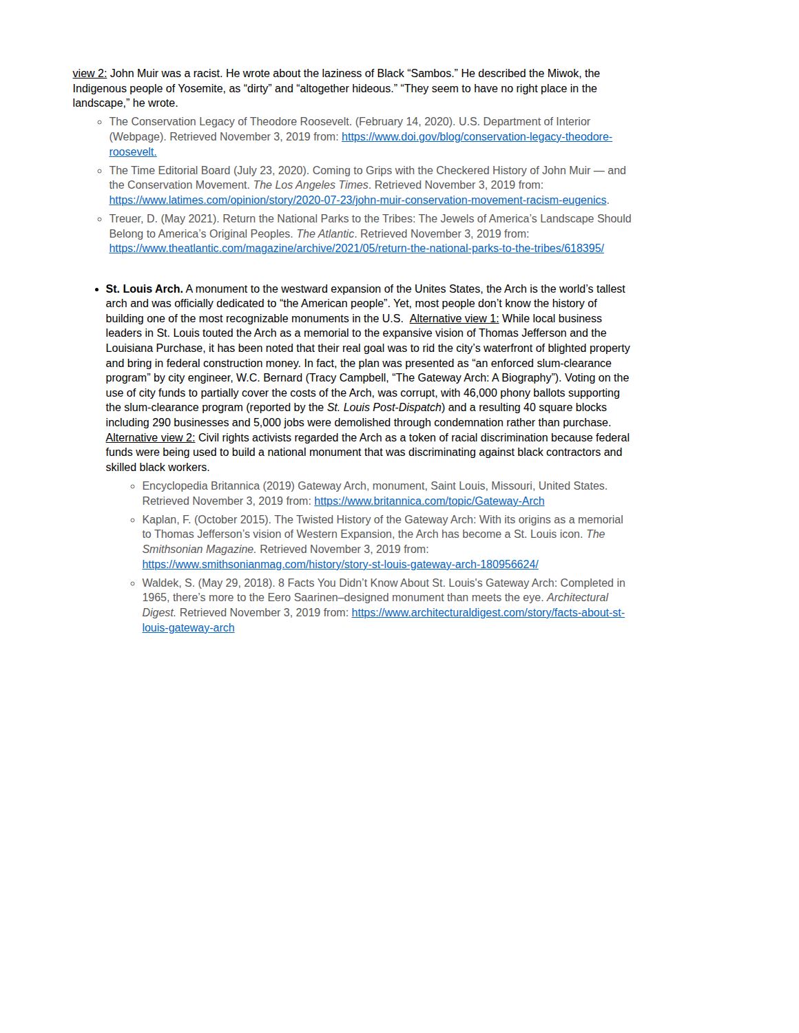view 2: John Muir was a racist. He wrote about the laziness of Black “Sambos.” He described the Miwok, the Indigenous people of Yosemite, as “dirty” and “altogether hideous.” “They seem to have no right place in the landscape,” he wrote.
The Conservation Legacy of Theodore Roosevelt. (February 14, 2020). U.S. Department of Interior (Webpage). Retrieved November 3, 2019 from: https://www.doi.gov/blog/conservation-legacy-theodore-roosevelt.
The Time Editorial Board (July 23, 2020). Coming to Grips with the Checkered History of John Muir — and the Conservation Movement. The Los Angeles Times. Retrieved November 3, 2019 from: https://www.latimes.com/opinion/story/2020-07-23/john-muir-conservation-movement-racism-eugenics.
Treuer, D. (May 2021). Return the National Parks to the Tribes: The Jewels of America’s Landscape Should Belong to America’s Original Peoples. The Atlantic. Retrieved November 3, 2019 from: https://www.theatlantic.com/magazine/archive/2021/05/return-the-national-parks-to-the-tribes/618395/
St. Louis Arch. A monument to the westward expansion of the Unites States, the Arch is the world’s tallest arch and was officially dedicated to “the American people”. Yet, most people don’t know the history of building one of the most recognizable monuments in the U.S. Alternative view 1: While local business leaders in St. Louis touted the Arch as a memorial to the expansive vision of Thomas Jefferson and the Louisiana Purchase, it has been noted that their real goal was to rid the city’s waterfront of blighted property and bring in federal construction money. In fact, the plan was presented as “an enforced slum-clearance program” by city engineer, W.C. Bernard (Tracy Campbell, “The Gateway Arch: A Biography”). Voting on the use of city funds to partially cover the costs of the Arch, was corrupt, with 46,000 phony ballots supporting the slum-clearance program (reported by the St. Louis Post-Dispatch) and a resulting 40 square blocks including 290 businesses and 5,000 jobs were demolished through condemnation rather than purchase. Alternative view 2: Civil rights activists regarded the Arch as a token of racial discrimination because federal funds were being used to build a national monument that was discriminating against black contractors and skilled black workers.
Encyclopedia Britannica (2019) Gateway Arch, monument, Saint Louis, Missouri, United States. Retrieved November 3, 2019 from: https://www.britannica.com/topic/Gateway-Arch
Kaplan, F. (October 2015). The Twisted History of the Gateway Arch: With its origins as a memorial to Thomas Jefferson’s vision of Western Expansion, the Arch has become a St. Louis icon. The Smithsonian Magazine. Retrieved November 3, 2019 from: https://www.smithsonianmag.com/history/story-st-louis-gateway-arch-180956624/
Waldek, S. (May 29, 2018). 8 Facts You Didn’t Know About St. Louis's Gateway Arch: Completed in 1965, there’s more to the Eero Saarinen–designed monument than meets the eye. Architectural Digest. Retrieved November 3, 2019 from: https://www.architecturaldigest.com/story/facts-about-st-louis-gateway-arch